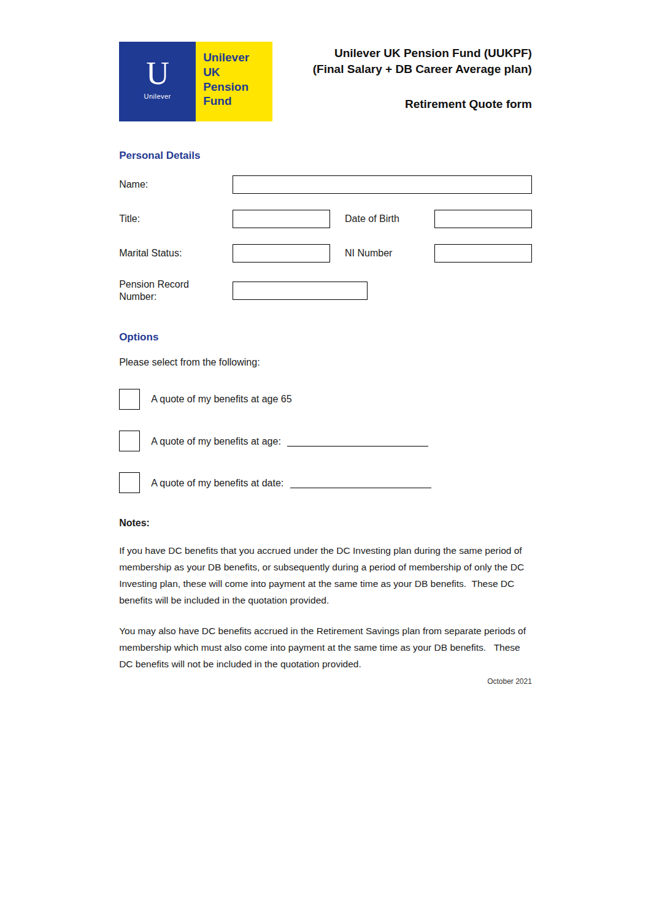UUnilever
Unilever
UK
Pension
Fund
Unilever UK Pension Fund (UUKPF)
(Final Salary + DB Career Average plan)
Retirement Quote form
Personal Details
Name:
Title:
Date of Birth
Marital Status:
NI Number
Pension Record
Number:
Options
Please select from the following:
A quote of my benefits at age 65
A quote of my benefits at age:
A quote of my benefits at date:
Notes:
If you have DC benefits that you accrued under the DC Investing plan during the same period of membership as your DB benefits, or subsequently during a period of membership of only the DC Investing plan, these will come into payment at the same time as your DB benefits. These DC benefits will be included in the quotation provided.
You may also have DC benefits accrued in the Retirement Savings plan from separate periods of membership which must also come into payment at the same time as your DB benefits. These DC benefits will not be included in the quotation provided.
October 2021